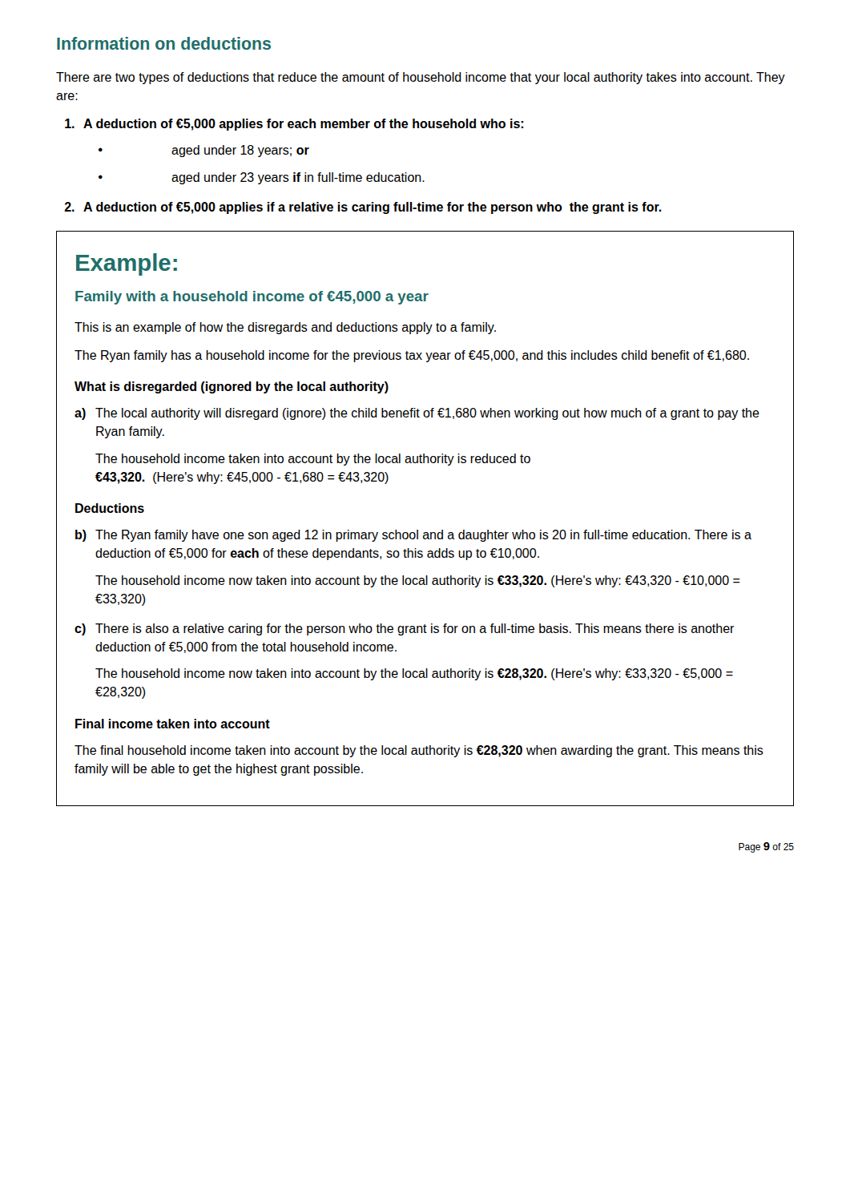Information on deductions
There are two types of deductions that reduce the amount of household income that your local authority takes into account. They are:
A deduction of €5,000 applies for each member of the household who is:
aged under 18 years; or
aged under 23 years if in full-time education.
A deduction of €5,000 applies if a relative is caring full-time for the person who the grant is for.
Example:
Family with a household income of €45,000 a year
This is an example of how the disregards and deductions apply to a family.
The Ryan family has a household income for the previous tax year of €45,000, and this includes child benefit of €1,680.
What is disregarded (ignored by the local authority)
a) The local authority will disregard (ignore) the child benefit of €1,680 when working out how much of a grant to pay the Ryan family.
The household income taken into account by the local authority is reduced to
€43,320. (Here's why: €45,000 - €1,680 = €43,320)
Deductions
b) The Ryan family have one son aged 12 in primary school and a daughter who is 20 in full-time education. There is a deduction of €5,000 for each of these dependants, so this adds up to €10,000.
The household income now taken into account by the local authority is €33,320. (Here's why: €43,320 - €10,000 = €33,320)
c) There is also a relative caring for the person who the grant is for on a full-time basis. This means there is another deduction of €5,000 from the total household income.
The household income now taken into account by the local authority is €28,320. (Here's why: €33,320 - €5,000 = €28,320)
Final income taken into account
The final household income taken into account by the local authority is €28,320 when awarding the grant. This means this family will be able to get the highest grant possible.
Page 9 of 25